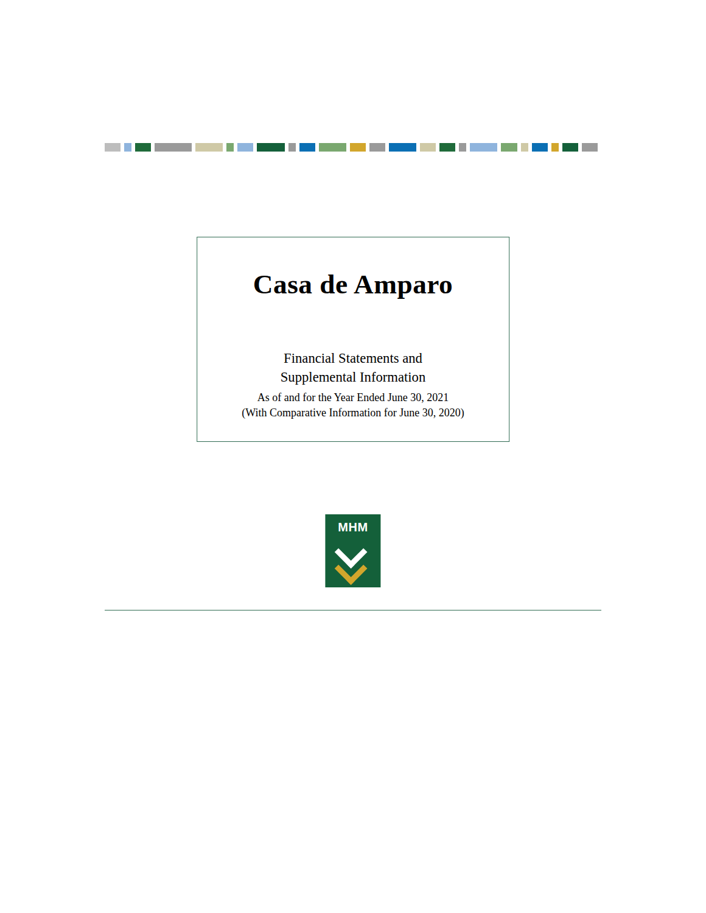Casa de Amparo
Financial Statements and
Supplemental Information
As of and for the Year Ended June 30, 2021
(With Comparative Information for June 30, 2020)
MHM